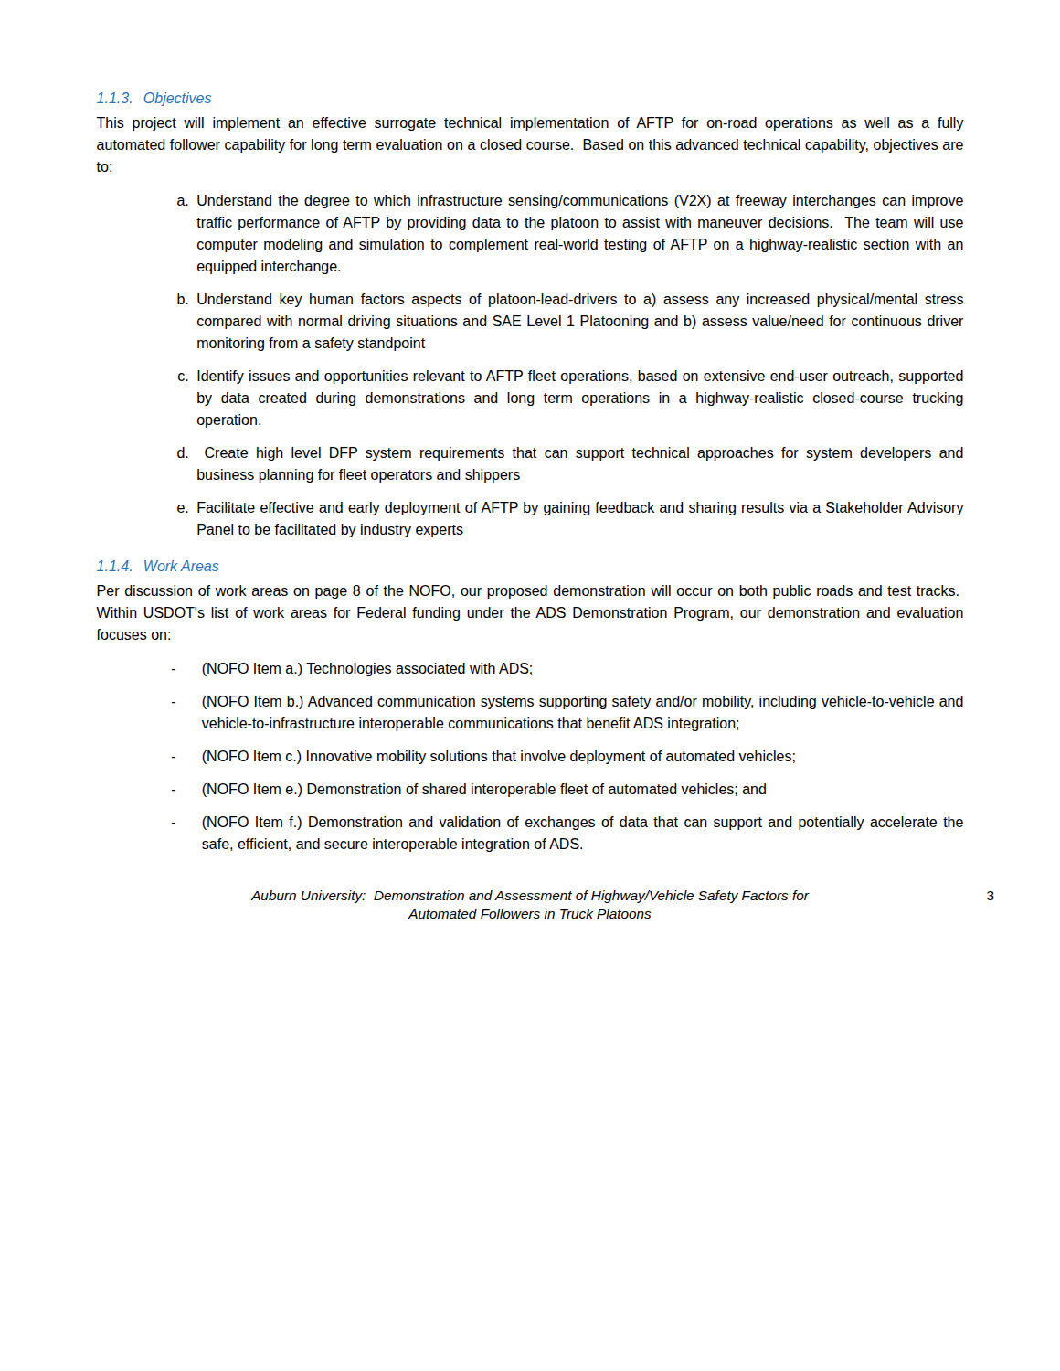1.1.3. Objectives
This project will implement an effective surrogate technical implementation of AFTP for on-road operations as well as a fully automated follower capability for long term evaluation on a closed course. Based on this advanced technical capability, objectives are to:
Understand the degree to which infrastructure sensing/communications (V2X) at freeway interchanges can improve traffic performance of AFTP by providing data to the platoon to assist with maneuver decisions. The team will use computer modeling and simulation to complement real-world testing of AFTP on a highway-realistic section with an equipped interchange.
Understand key human factors aspects of platoon-lead-drivers to a) assess any increased physical/mental stress compared with normal driving situations and SAE Level 1 Platooning and b) assess value/need for continuous driver monitoring from a safety standpoint
Identify issues and opportunities relevant to AFTP fleet operations, based on extensive end-user outreach, supported by data created during demonstrations and long term operations in a highway-realistic closed-course trucking operation.
Create high level DFP system requirements that can support technical approaches for system developers and business planning for fleet operators and shippers
Facilitate effective and early deployment of AFTP by gaining feedback and sharing results via a Stakeholder Advisory Panel to be facilitated by industry experts
1.1.4. Work Areas
Per discussion of work areas on page 8 of the NOFO, our proposed demonstration will occur on both public roads and test tracks. Within USDOT's list of work areas for Federal funding under the ADS Demonstration Program, our demonstration and evaluation focuses on:
(NOFO Item a.) Technologies associated with ADS;
(NOFO Item b.) Advanced communication systems supporting safety and/or mobility, including vehicle-to-vehicle and vehicle-to-infrastructure interoperable communications that benefit ADS integration;
(NOFO Item c.) Innovative mobility solutions that involve deployment of automated vehicles;
(NOFO Item e.) Demonstration of shared interoperable fleet of automated vehicles; and
(NOFO Item f.) Demonstration and validation of exchanges of data that can support and potentially accelerate the safe, efficient, and secure interoperable integration of ADS.
Auburn University: Demonstration and Assessment of Highway/Vehicle Safety Factors for Automated Followers in Truck Platoons 3